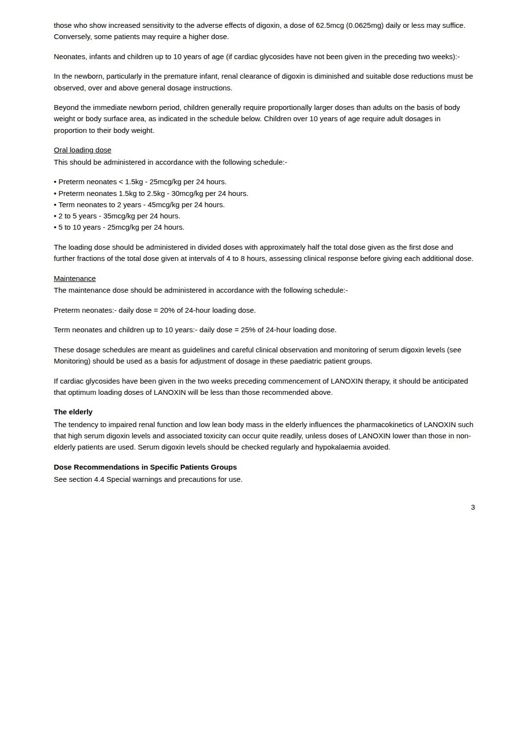those who show increased sensitivity to the adverse effects of digoxin, a dose of 62.5mcg (0.0625mg) daily or less may suffice. Conversely, some patients may require a higher dose.
Neonates, infants and children up to 10 years of age (if cardiac glycosides have not been given in the preceding two weeks):-
In the newborn, particularly in the premature infant, renal clearance of digoxin is diminished and suitable dose reductions must be observed, over and above general dosage instructions.
Beyond the immediate newborn period, children generally require proportionally larger doses than adults on the basis of body weight or body surface area, as indicated in the schedule below. Children over 10 years of age require adult dosages in proportion to their body weight.
Oral loading dose
This should be administered in accordance with the following schedule:-
Preterm neonates < 1.5kg - 25mcg/kg per 24 hours.
Preterm neonates 1.5kg to 2.5kg - 30mcg/kg per 24 hours.
Term neonates to 2 years - 45mcg/kg per 24 hours.
2 to 5 years - 35mcg/kg per 24 hours.
5 to 10 years - 25mcg/kg per 24 hours.
The loading dose should be administered in divided doses with approximately half the total dose given as the first dose and further fractions of the total dose given at intervals of 4 to 8 hours, assessing clinical response before giving each additional dose.
Maintenance
The maintenance dose should be administered in accordance with the following schedule:-
Preterm neonates:- daily dose = 20% of 24-hour loading dose.
Term neonates and children up to 10 years:- daily dose = 25% of 24-hour loading dose.
These dosage schedules are meant as guidelines and careful clinical observation and monitoring of serum digoxin levels (see Monitoring) should be used as a basis for adjustment of dosage in these paediatric patient groups.
If cardiac glycosides have been given in the two weeks preceding commencement of LANOXIN therapy, it should be anticipated that optimum loading doses of LANOXIN will be less than those recommended above.
The elderly
The tendency to impaired renal function and low lean body mass in the elderly influences the pharmacokinetics of LANOXIN such that high serum digoxin levels and associated toxicity can occur quite readily, unless doses of LANOXIN lower than those in non-elderly patients are used. Serum digoxin levels should be checked regularly and hypokalaemia avoided.
Dose Recommendations in Specific Patients Groups
See section 4.4 Special warnings and precautions for use.
3